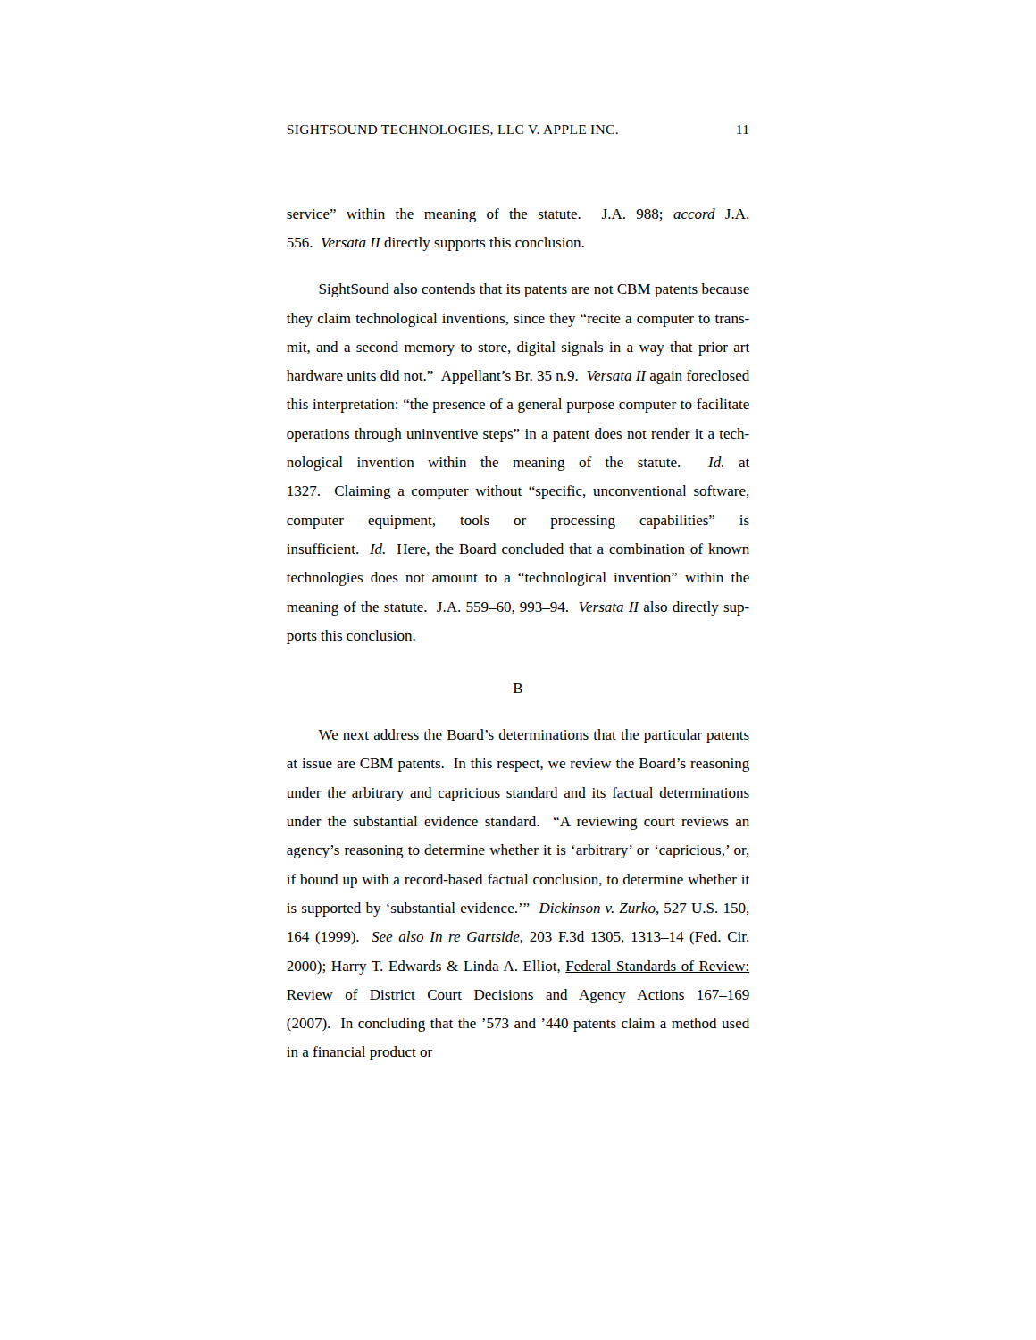SightSound Technologies, LLC v. Apple Inc. 11
service” within the meaning of the statute. J.A. 988; accord J.A. 556. Versata II directly supports this conclusion.
SightSound also contends that its patents are not CBM patents because they claim technological inventions, since they “recite a computer to transmit, and a second memory to store, digital signals in a way that prior art hardware units did not.” Appellant’s Br. 35 n.9. Versata II again foreclosed this interpretation: “the presence of a general purpose computer to facilitate operations through uninventive steps” in a patent does not render it a technological invention within the meaning of the statute. Id. at 1327. Claiming a computer without “specific, unconventional software, computer equipment, tools or processing capabilities” is insufficient. Id. Here, the Board concluded that a combination of known technologies does not amount to a “technological invention” within the meaning of the statute. J.A. 559–60, 993–94. Versata II also directly supports this conclusion.
B
We next address the Board’s determinations that the particular patents at issue are CBM patents. In this respect, we review the Board’s reasoning under the arbitrary and capricious standard and its factual determinations under the substantial evidence standard. “A reviewing court reviews an agency’s reasoning to determine whether it is ‘arbitrary’ or ‘capricious,’ or, if bound up with a record-based factual conclusion, to determine whether it is supported by ‘substantial evidence.’” Dickinson v. Zurko, 527 U.S. 150, 164 (1999). See also In re Gartside, 203 F.3d 1305, 1313–14 (Fed. Cir. 2000); Harry T. Edwards & Linda A. Elliot, Federal Standards of Review: Review of District Court Decisions and Agency Actions 167–169 (2007). In concluding that the ’573 and ’440 patents claim a method used in a financial product or